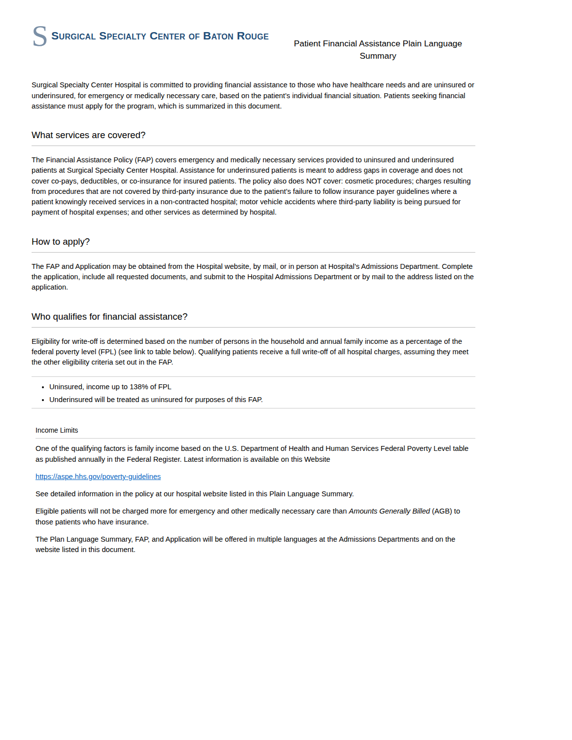S Surgical Specialty Center of Baton Rouge
Patient Financial Assistance Plain Language
Summary
Surgical Specialty Center Hospital is committed to providing financial assistance to those who have healthcare needs and are uninsured or underinsured, for emergency or medically necessary care, based on the patient’s individual financial situation. Patients seeking financial assistance must apply for the program, which is summarized in this document.
What services are covered?
The Financial Assistance Policy (FAP) covers emergency and medically necessary services provided to uninsured and underinsured patients at Surgical Specialty Center Hospital. Assistance for underinsured patients is meant to address gaps in coverage and does not cover co-pays, deductibles, or co-insurance for insured patients. The policy also does NOT cover: cosmetic procedures; charges resulting from procedures that are not covered by third-party insurance due to the patient’s failure to follow insurance payer guidelines where a patient knowingly received services in a non-contracted hospital; motor vehicle accidents where third-party liability is being pursued for payment of hospital expenses; and other services as determined by hospital.
How to apply?
The FAP and Application may be obtained from the Hospital website, by mail, or in person at Hospital’s Admissions Department. Complete the application, include all requested documents, and submit to the Hospital Admissions Department or by mail to the address listed on the application.
Who qualifies for financial assistance?
Eligibility for write-off is determined based on the number of persons in the household and annual family income as a percentage of the federal poverty level (FPL) (see link to table below). Qualifying patients receive a full write-off of all hospital charges, assuming they meet the other eligibility criteria set out in the FAP.
Uninsured, income up to 138% of FPL
Underinsured will be treated as uninsured for purposes of this FAP.
Income Limits
One of the qualifying factors is family income based on the U.S. Department of Health and Human Services Federal Poverty Level table as published annually in the Federal Register. Latest information is available on this Website
https://aspe.hhs.gov/poverty-guidelines
See detailed information in the policy at our hospital website listed in this Plain Language Summary.
Eligible patients will not be charged more for emergency and other medically necessary care than Amounts Generally Billed (AGB) to those patients who have insurance.
The Plan Language Summary, FAP, and Application will be offered in multiple languages at the Admissions Departments and on the website listed in this document.